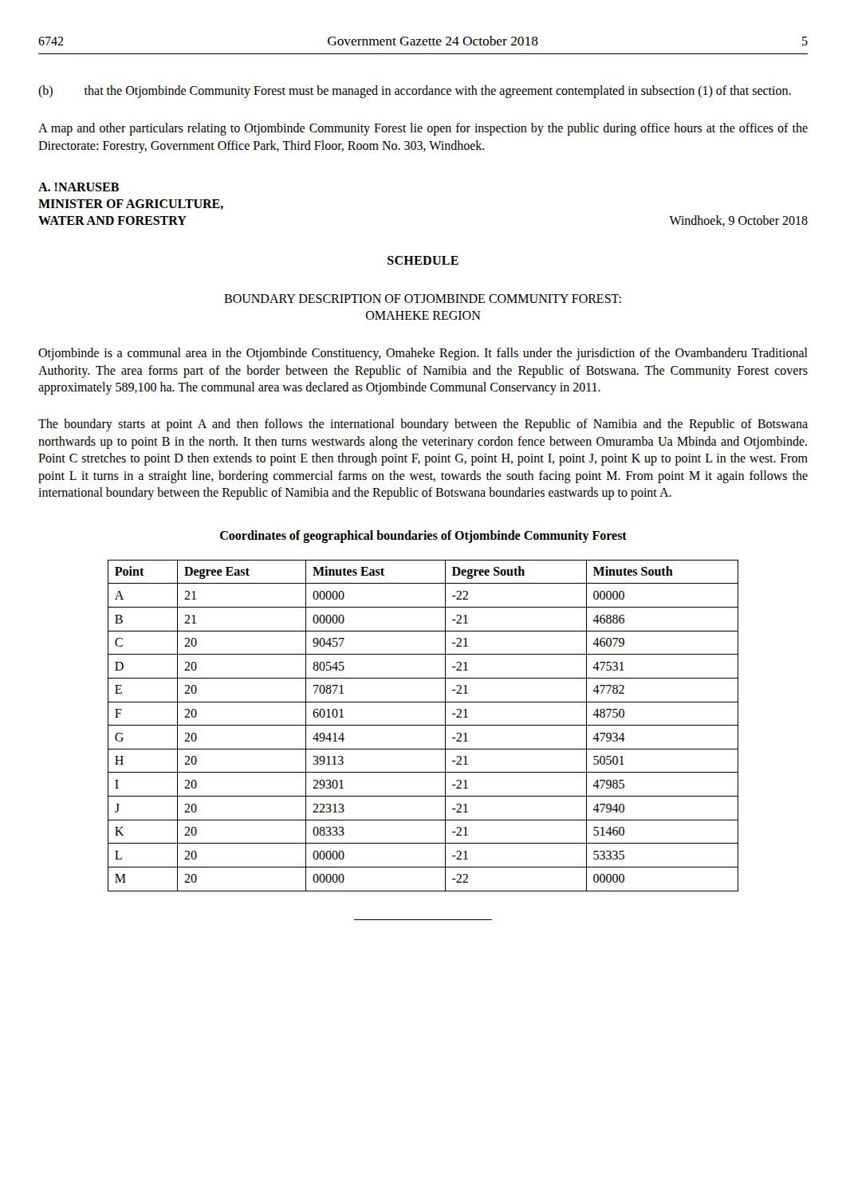6742 Government Gazette 24 October 2018 5
(b)
that the Otjombinde Community Forest must be managed in accordance with the agreement contemplated in subsection (1) of that section.
A map and other particulars relating to Otjombinde Community Forest lie open for inspection by the public during office hours at the offices of the Directorate: Forestry, Government Office Park, Third Floor, Room No. 303, Windhoek.
A. !NARUSEB
MINISTER OF AGRICULTURE,
WATER AND FORESTRY Windhoek, 9 October 2018
SCHEDULE
BOUNDARY DESCRIPTION OF OTJOMBINDE COMMUNITY FOREST:
OMAHEKE REGION
Otjombinde is a communal area in the Otjombinde Constituency, Omaheke Region. It falls under the jurisdiction of the Ovambanderu Traditional Authority. The area forms part of the border between the Republic of Namibia and the Republic of Botswana. The Community Forest covers approximately 589,100 ha. The communal area was declared as Otjombinde Communal Conservancy in 2011.
The boundary starts at point A and then follows the international boundary between the Republic of Namibia and the Republic of Botswana northwards up to point B in the north. It then turns westwards along the veterinary cordon fence between Omuramba Ua Mbinda and Otjombinde. Point C stretches to point D then extends to point E then through point F, point G, point H, point I, point J, point K up to point L in the west. From point L it turns in a straight line, bordering commercial farms on the west, towards the south facing point M. From point M it again follows the international boundary between the Republic of Namibia and the Republic of Botswana boundaries eastwards up to point A.
Coordinates of geographical boundaries of Otjombinde Community Forest
| Point | Degree East | Minutes East | Degree South | Minutes South |
| --- | --- | --- | --- | --- |
| A | 21 | 00000 | -22 | 00000 |
| B | 21 | 00000 | -21 | 46886 |
| C | 20 | 90457 | -21 | 46079 |
| D | 20 | 80545 | -21 | 47531 |
| E | 20 | 70871 | -21 | 47782 |
| F | 20 | 60101 | -21 | 48750 |
| G | 20 | 49414 | -21 | 47934 |
| H | 20 | 39113 | -21 | 50501 |
| I | 20 | 29301 | -21 | 47985 |
| J | 20 | 22313 | -21 | 47940 |
| K | 20 | 08333 | -21 | 51460 |
| L | 20 | 00000 | -21 | 53335 |
| M | 20 | 00000 | -22 | 00000 |